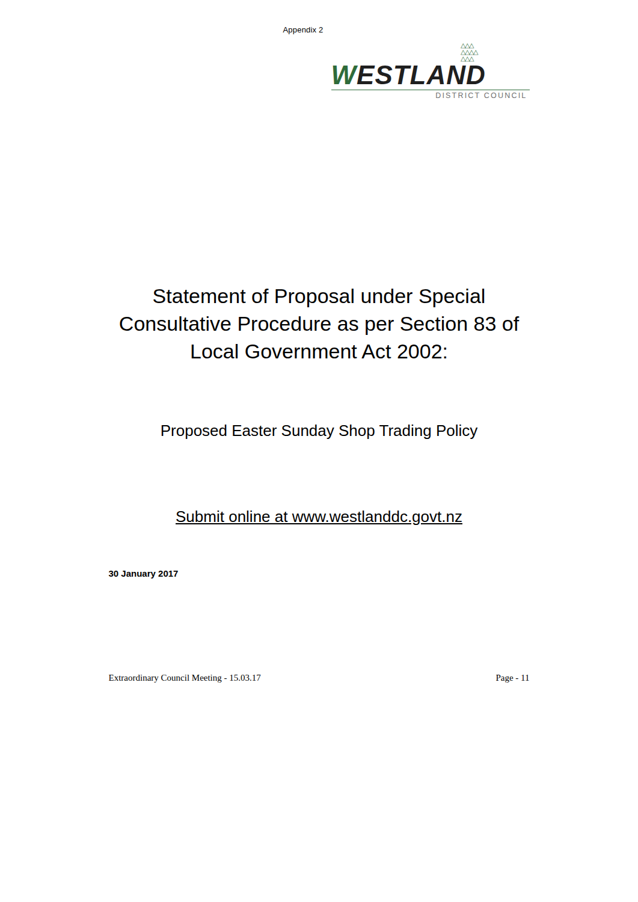Appendix 2
△△△ △△△△ △△△
WESTLAND
DISTRICT COUNCIL
Statement of Proposal under Special Consultative Procedure as per Section 83 of Local Government Act 2002:
Proposed Easter Sunday Shop Trading Policy
Submit online at www.westlanddc.govt.nz
30 January 2017
Extraordinary Council Meeting - 15.03.17 Page - 11